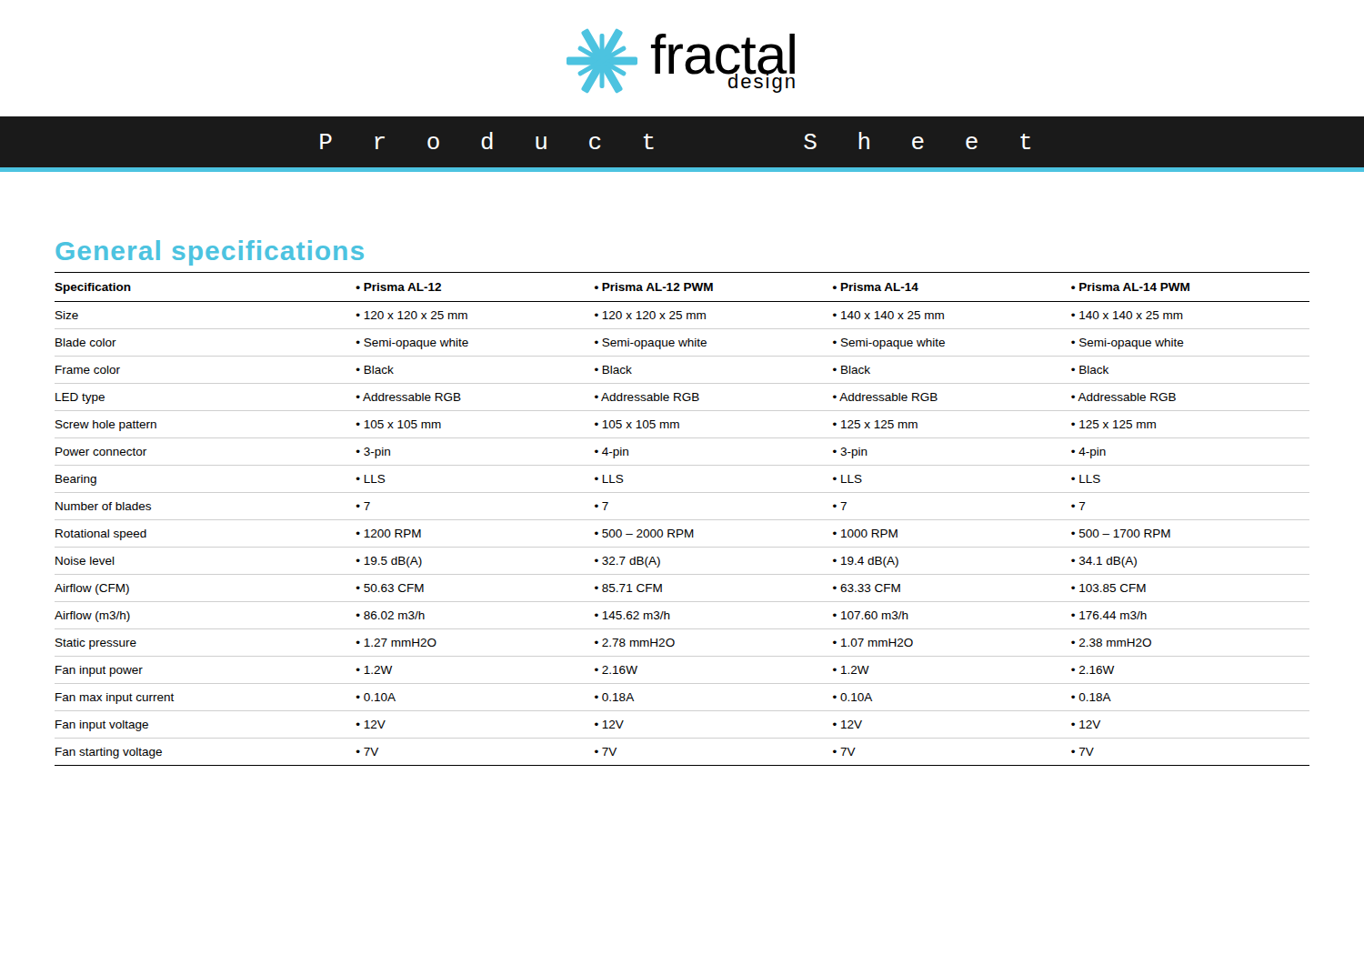fractal
design
P r o d u c t S h e e t
General specifications
| Specification | • Prisma AL-12 | • Prisma AL-12 PWM | • Prisma AL-14 | • Prisma AL-14 PWM |
| --- | --- | --- | --- | --- |
| Size | • 120 x 120 x 25 mm | • 120 x 120 x 25 mm | • 140 x 140 x 25 mm | • 140 x 140 x 25 mm |
| Blade color | • Semi-opaque white | • Semi-opaque white | • Semi-opaque white | • Semi-opaque white |
| Frame color | • Black | • Black | • Black | • Black |
| LED type | • Addressable RGB | • Addressable RGB | • Addressable RGB | • Addressable RGB |
| Screw hole pattern | • 105 x 105 mm | • 105 x 105 mm | • 125 x 125 mm | • 125 x 125 mm |
| Power connector | • 3-pin | • 4-pin | • 3-pin | • 4-pin |
| Bearing | • LLS | • LLS | • LLS | • LLS |
| Number of blades | • 7 | • 7 | • 7 | • 7 |
| Rotational speed | • 1200 RPM | • 500 – 2000 RPM | • 1000 RPM | • 500 – 1700 RPM |
| Noise level | • 19.5 dB(A) | • 32.7 dB(A) | • 19.4 dB(A) | • 34.1 dB(A) |
| Airflow (CFM) | • 50.63 CFM | • 85.71 CFM | • 63.33 CFM | • 103.85 CFM |
| Airflow (m3/h) | • 86.02 m3/h | • 145.62 m3/h | • 107.60 m3/h | • 176.44 m3/h |
| Static pressure | • 1.27 mmH2O | • 2.78 mmH2O | • 1.07 mmH2O | • 2.38 mmH2O |
| Fan input power | • 1.2W | • 2.16W | • 1.2W | • 2.16W |
| Fan max input current | • 0.10A | • 0.18A | • 0.10A | • 0.18A |
| Fan input voltage | • 12V | • 12V | • 12V | • 12V |
| Fan starting voltage | • 7V | • 7V | • 7V | • 7V |